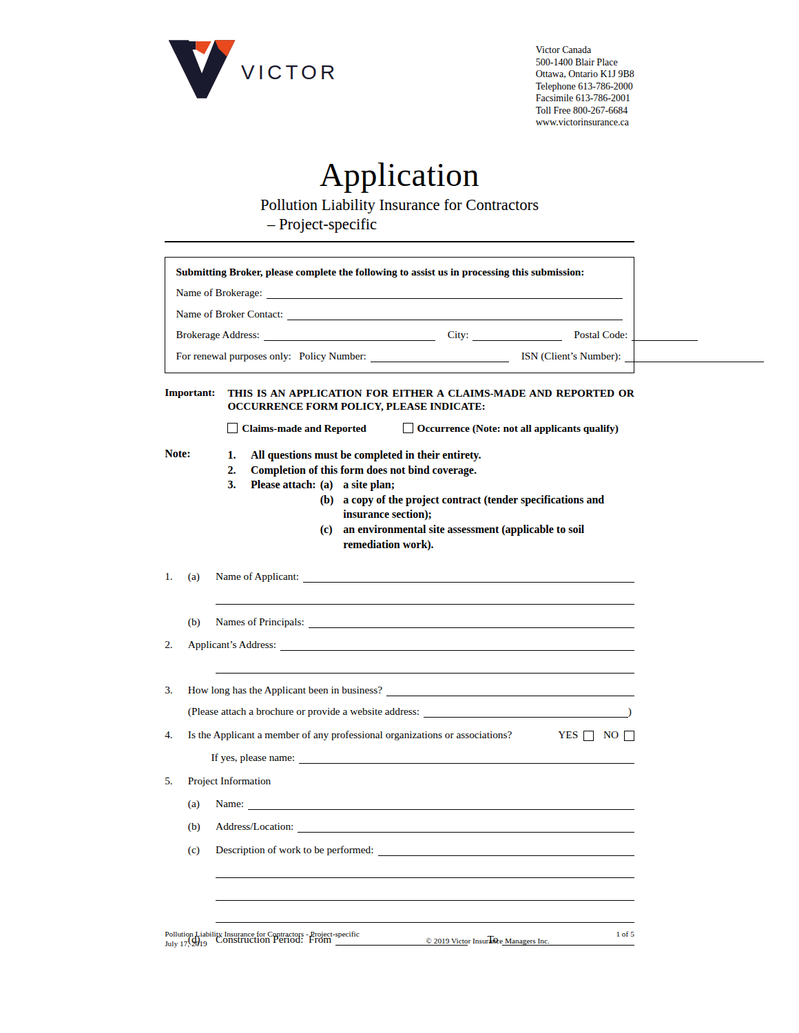VICTOR
Victor Canada
500-1400 Blair Place
Ottawa, Ontario K1J 9B8
Telephone 613-786-2000
Facsimile 613-786-2001
Toll Free 800-267-6684
www.victorinsurance.ca
Application
Pollution Liability Insurance for Contractors – Project-specific
Submitting Broker, please complete the following to assist us in processing this submission:
Name of Brokerage:
Name of Broker Contact:
Brokerage Address: City: Postal Code:
For renewal purposes only: Policy Number: ISN (Client’s Number):
Important:
THIS IS AN APPLICATION FOR EITHER A CLAIMS-MADE AND REPORTED OR OCCURRENCE FORM POLICY, PLEASE INDICATE:
Claims-made and Reported Occurrence (Note: not all applicants qualify)
Note:
1. All questions must be completed in their entirety.
2. Completion of this form does not bind coverage.
3.
Please attach:(a) a site plan;
(b) a copy of the project contract (tender specifications and insurance section);
(c) an environmental site assessment (applicable to soil remediation work).
1. (a) Name of Applicant:
(b) Names of Principals:
2. Applicant’s Address:
3. How long has the Applicant been in business?
(Please attach a brochure or provide a website address: )
4. Is the Applicant a member of any professional organizations or associations? YES NO
If yes, please name:
5. Project Information
(a) Name:
(b) Address/Location:
(c) Description of work to be performed:
(d) Construction Period: From To
Pollution Liability Insurance for Contractors - Project-specific
July 17, 2019
© 2019 Victor Insurance Managers Inc.
1 of 5